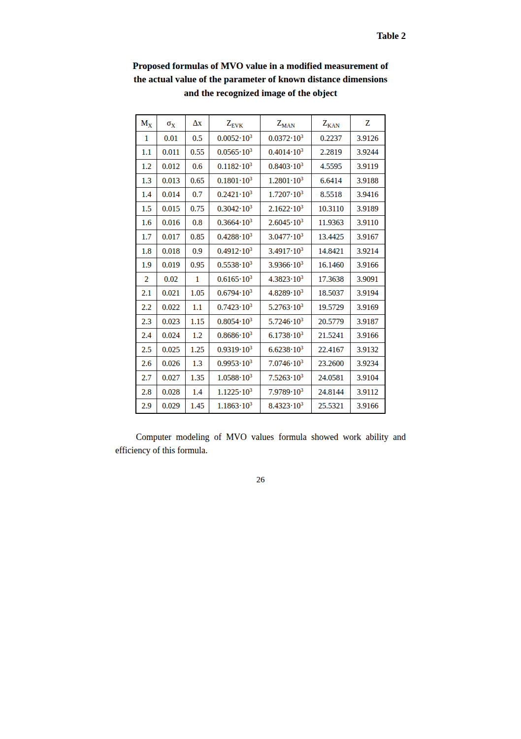Table 2
Proposed formulas of MVO value in a modified measurement of the actual value of the parameter of known distance dimensions and the recognized image of the object
| M X | σ X | Δx | Z EVK | Z MAN | Z KAN | Z |
| --- | --- | --- | --- | --- | --- | --- |
| 1 | 0.01 | 0.5 | 0.0052·10 3 | 0.0372·10 3 | 0.2237 | 3.9126 |
| 1.1 | 0.011 | 0.55 | 0.0565·10 3 | 0.4014·10 3 | 2.2819 | 3.9244 |
| 1.2 | 0.012 | 0.6 | 0.1182·10 3 | 0.8403·10 3 | 4.5595 | 3.9119 |
| 1.3 | 0.013 | 0.65 | 0.1801·10 3 | 1.2801·10 3 | 6.6414 | 3.9188 |
| 1.4 | 0.014 | 0.7 | 0.2421·10 3 | 1.7207·10 3 | 8.5518 | 3.9416 |
| 1.5 | 0.015 | 0.75 | 0.3042·10 3 | 2.1622·10 3 | 10.3110 | 3.9189 |
| 1.6 | 0.016 | 0.8 | 0.3664·10 3 | 2.6045·10 3 | 11.9363 | 3.9110 |
| 1.7 | 0.017 | 0.85 | 0.4288·10 3 | 3.0477·10 3 | 13.4425 | 3.9167 |
| 1.8 | 0.018 | 0.9 | 0.4912·10 3 | 3.4917·10 3 | 14.8421 | 3.9214 |
| 1.9 | 0.019 | 0.95 | 0.5538·10 3 | 3.9366·10 3 | 16.1460 | 3.9166 |
| 2 | 0.02 | 1 | 0.6165·10 3 | 4.3823·10 3 | 17.3638 | 3.9091 |
| 2.1 | 0.021 | 1.05 | 0.6794·10 3 | 4.8289·10 3 | 18.5037 | 3.9194 |
| 2.2 | 0.022 | 1.1 | 0.7423·10 3 | 5.2763·10 3 | 19.5729 | 3.9169 |
| 2.3 | 0.023 | 1.15 | 0.8054·10 3 | 5.7246·10 3 | 20.5779 | 3.9187 |
| 2.4 | 0.024 | 1.2 | 0.8686·10 3 | 6.1738·10 3 | 21.5241 | 3.9166 |
| 2.5 | 0.025 | 1.25 | 0.9319·10 3 | 6.6238·10 3 | 22.4167 | 3.9132 |
| 2.6 | 0.026 | 1.3 | 0.9953·10 3 | 7.0746·10 3 | 23.2600 | 3.9234 |
| 2.7 | 0.027 | 1.35 | 1.0588·10 3 | 7.5263·10 3 | 24.0581 | 3.9104 |
| 2.8 | 0.028 | 1.4 | 1.1225·10 3 | 7.9789·10 3 | 24.8144 | 3.9112 |
| 2.9 | 0.029 | 1.45 | 1.1863·10 3 | 8.4323·10 3 | 25.5321 | 3.9166 |
Computer modeling of MVO values formula showed work ability and efficiency of this formula.
26